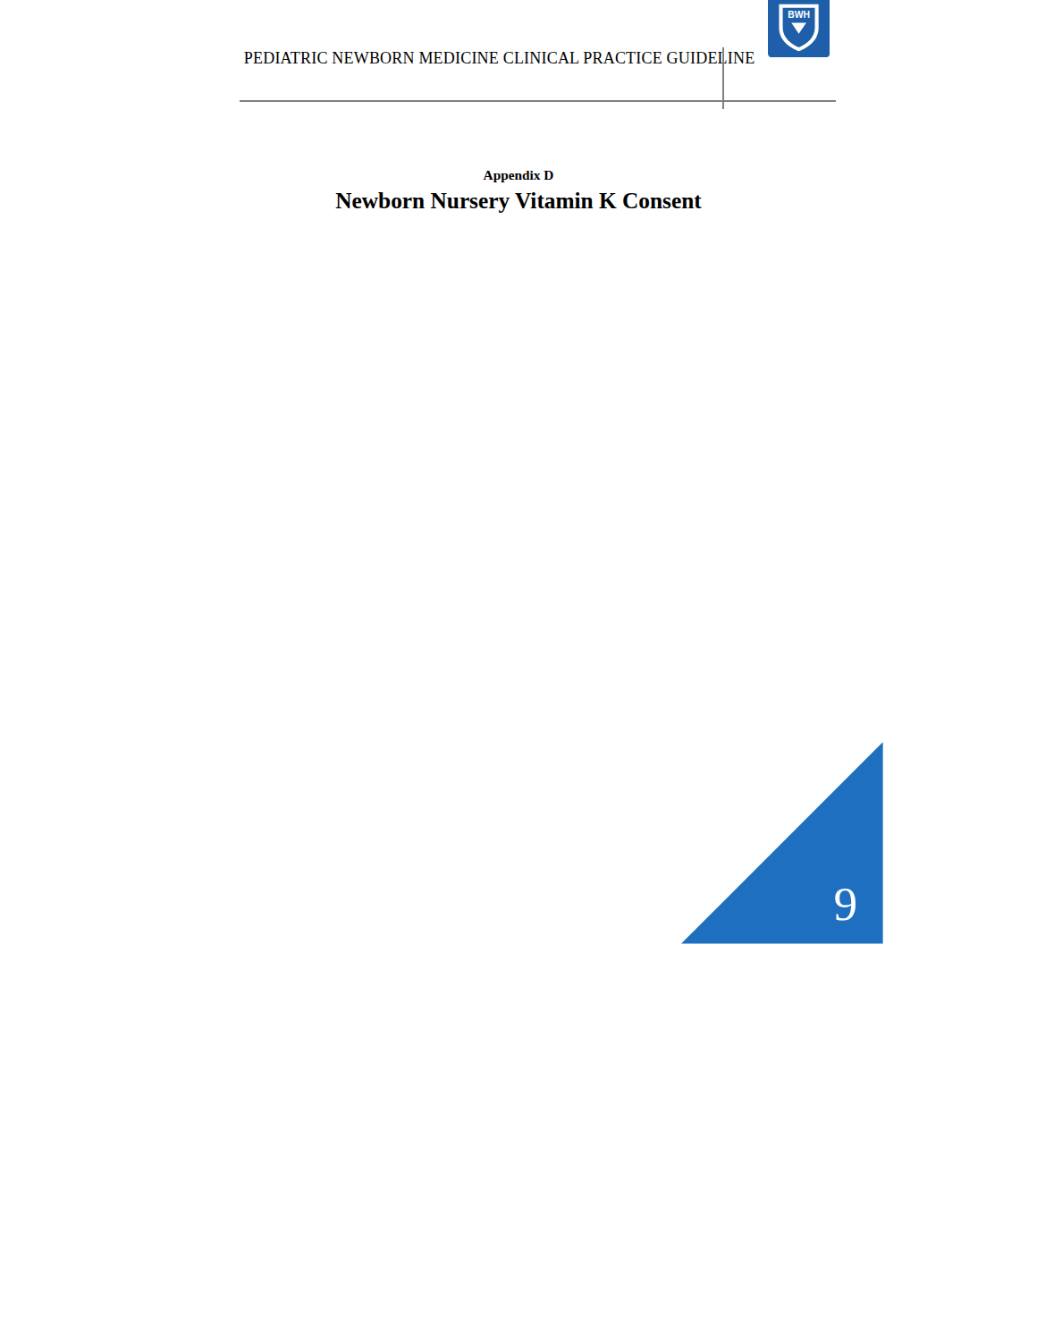PEDIATRIC NEWBORN MEDICINE CLINICAL PRACTICE GUIDELINE
BWH
Appendix D
Newborn Nursery Vitamin K Consent
9